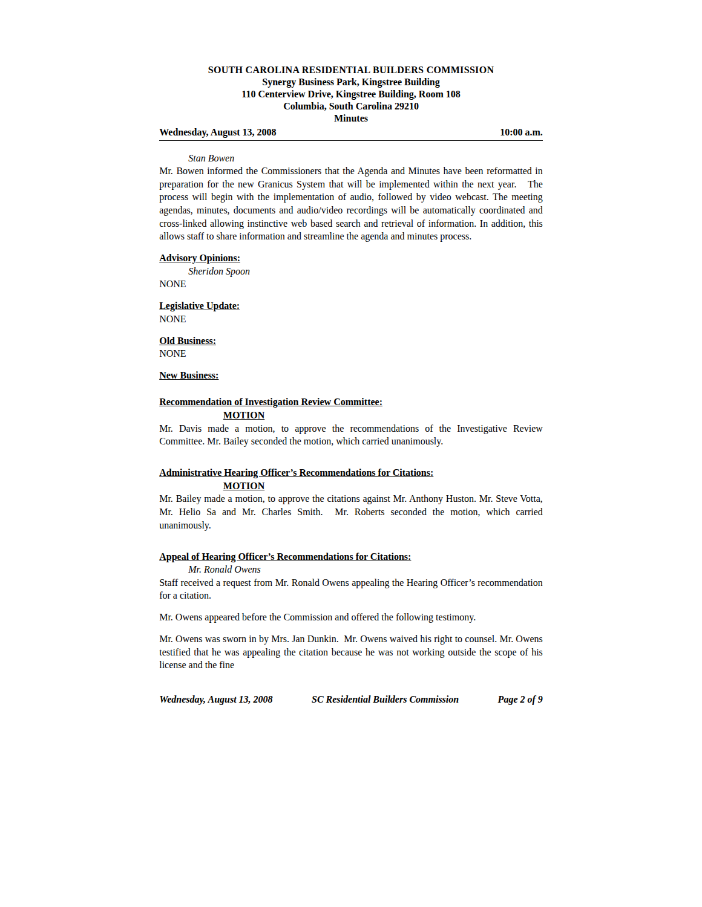SOUTH CAROLINA RESIDENTIAL BUILDERS COMMISSION
Synergy Business Park, Kingstree Building
110 Centerview Drive, Kingstree Building, Room 108
Columbia, South Carolina 29210
Minutes
Wednesday, August 13, 2008 10:00 a.m.
Stan Bowen
Mr. Bowen informed the Commissioners that the Agenda and Minutes have been reformatted in preparation for the new Granicus System that will be implemented within the next year. The process will begin with the implementation of audio, followed by video webcast. The meeting agendas, minutes, documents and audio/video recordings will be automatically coordinated and cross-linked allowing instinctive web based search and retrieval of information. In addition, this allows staff to share information and streamline the agenda and minutes process.
Advisory Opinions:
Sheridon Spoon
NONE
Legislative Update:
NONE
Old Business:
NONE
New Business:
Recommendation of Investigation Review Committee: MOTION
Mr. Davis made a motion, to approve the recommendations of the Investigative Review Committee. Mr. Bailey seconded the motion, which carried unanimously.
Administrative Hearing Officer’s Recommendations for Citations: MOTION
Mr. Bailey made a motion, to approve the citations against Mr. Anthony Huston. Mr. Steve Votta, Mr. Helio Sa and Mr. Charles Smith. Mr. Roberts seconded the motion, which carried unanimously.
Appeal of Hearing Officer’s Recommendations for Citations:
Mr. Ronald Owens
Staff received a request from Mr. Ronald Owens appealing the Hearing Officer’s recommendation for a citation.
Mr. Owens appeared before the Commission and offered the following testimony.
Mr. Owens was sworn in by Mrs. Jan Dunkin. Mr. Owens waived his right to counsel. Mr. Owens testified that he was appealing the citation because he was not working outside the scope of his license and the fine
Wednesday, August 13, 2008 SC Residential Builders Commission Page 2 of 9